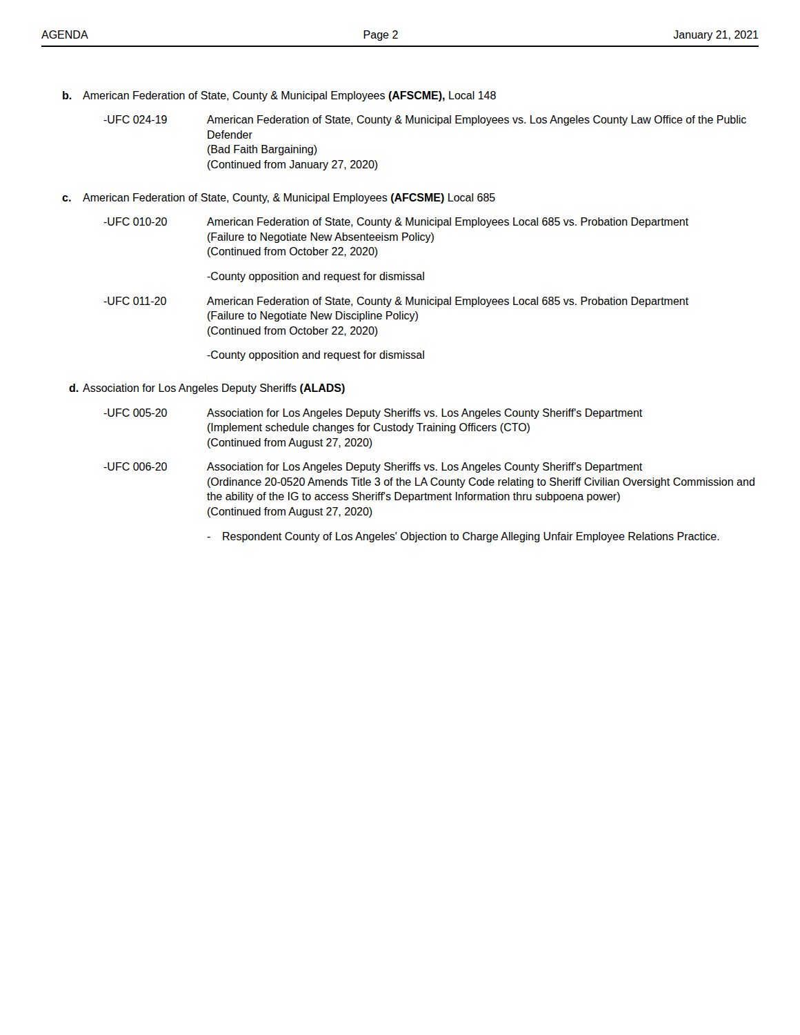AGENDA
Page 2
January 21, 2021
b.
American Federation of State, County & Municipal Employees (AFSCME), Local 148
-UFC 024-19
American Federation of State, County & Municipal Employees vs. Los Angeles County Law Office of the Public Defender
(Bad Faith Bargaining)
(Continued from January 27, 2020)
c.
American Federation of State, County, & Municipal Employees (AFCSME) Local 685
-UFC 010-20
American Federation of State, County & Municipal Employees Local 685 vs. Probation Department
(Failure to Negotiate New Absenteeism Policy)
(Continued from October 22, 2020)
-County opposition and request for dismissal
-UFC 011-20
American Federation of State, County & Municipal Employees Local 685 vs. Probation Department
(Failure to Negotiate New Discipline Policy)
(Continued from October 22, 2020)
-County opposition and request for dismissal
d.
Association for Los Angeles Deputy Sheriffs (ALADS)
-UFC 005-20
Association for Los Angeles Deputy Sheriffs vs. Los Angeles County Sheriff's Department
(Implement schedule changes for Custody Training Officers (CTO)
(Continued from August 27, 2020)
-UFC 006-20
Association for Los Angeles Deputy Sheriffs vs. Los Angeles County Sheriff's Department
(Ordinance 20-0520 Amends Title 3 of the LA County Code relating to Sheriff Civilian Oversight Commission and the ability of the IG to access Sheriff's Department Information thru subpoena power)
(Continued from August 27, 2020)
-
Respondent County of Los Angeles' Objection to Charge Alleging Unfair Employee Relations Practice.